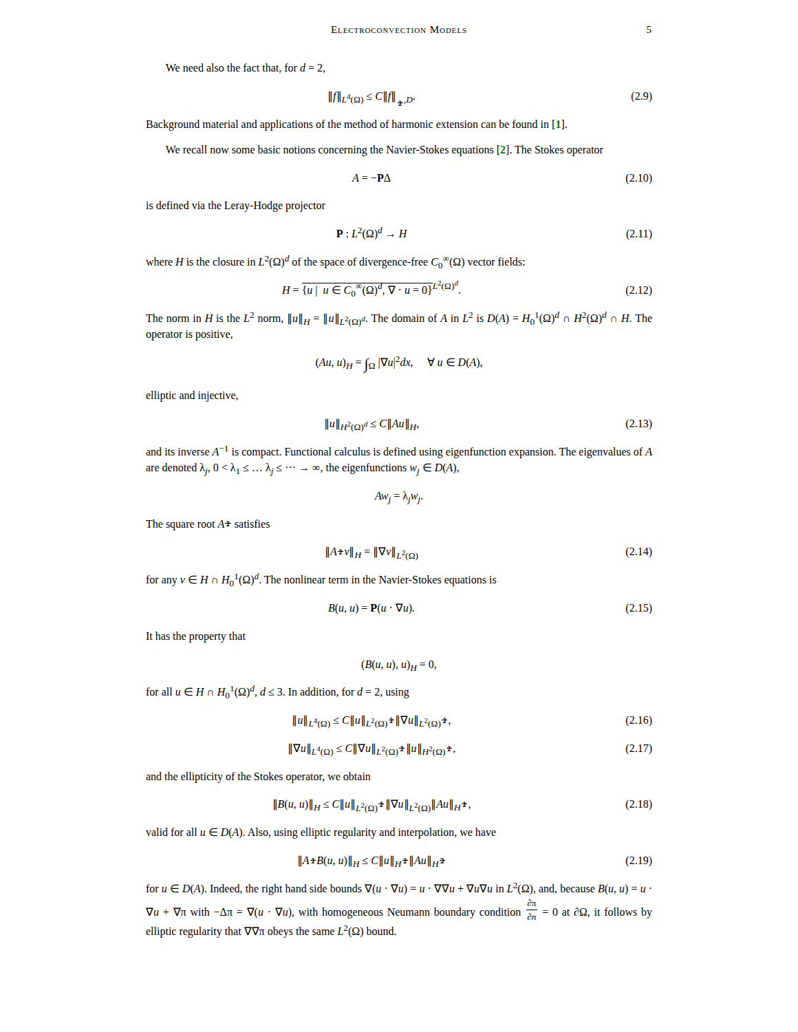Electroconvection Models 5
We need also the fact that, for d = 2,
∥f∥L4(Ω) ≤ C∥f∥12,D.
(2.9)
Background material and applications of the method of harmonic extension can be found in [1].
We recall now some basic notions concerning the Navier-Stokes equations [2]. The Stokes operator
A = −PΔ
(2.10)
is defined via the Leray-Hodge projector
P : L2(Ω)d → H
(2.11)
where H is the closure in L2(Ω)d of the space of divergence-free C0∞(Ω) vector fields:
H = {u | u ∈ C0∞(Ω)d, ∇ · u = 0}L2(Ω)d.
(2.12)
The norm in H is the L2 norm, ∥u∥H = ∥u∥L2(Ω)d. The domain of A in L2 is D(A) = H01(Ω)d ∩ H2(Ω)d ∩ H. The operator is positive,
(Au, u)H = ∫Ω |∇u|2dx, ∀ u ∈ D(A),
elliptic and injective,
∥u∥H2(Ω)d ≤ C∥Au∥H,
(2.13)
and its inverse A−1 is compact. Functional calculus is defined using eigenfunction expansion. The eigenvalues of A are denoted λj, 0 < λ1 ≤ … λj ≤ ··· → ∞, the eigenfunctions wj ∈ D(A),
Awj = λjwj.
The square root A12 satisfies
∥A12v∥H = ∥∇v∥L2(Ω)
(2.14)
for any v ∈ H ∩ H01(Ω)d. The nonlinear term in the Navier-Stokes equations is
B(u, u) = P(u · ∇u).
(2.15)
It has the property that
(B(u, u), u)H = 0,
for all u ∈ H ∩ H01(Ω)d, d ≤ 3. In addition, for d = 2, using
∥u∥L4(Ω) ≤ C∥u∥L2(Ω)12∥∇u∥L2(Ω)12,
(2.16)
∥∇u∥L4(Ω) ≤ C∥∇u∥L2(Ω)12∥u∥H2(Ω)12,
(2.17)
and the ellipticity of the Stokes operator, we obtain
∥B(u, u)∥H ≤ C∥u∥L2(Ω)12∥∇u∥L2(Ω)∥Au∥H12,
(2.18)
valid for all u ∈ D(A). Also, using elliptic regularity and interpolation, we have
∥A12B(u, u)∥H ≤ C∥u∥H12∥Au∥H32
(2.19)
for u ∈ D(A). Indeed, the right hand side bounds ∇(u · ∇u) = u · ∇∇u + ∇u∇u in L2(Ω), and, because B(u, u) = u · ∇u + ∇π with −Δπ = ∇(u · ∇u), with homogeneous Neumann boundary condition ∂π∂n = 0 at ∂Ω, it follows by elliptic regularity that ∇∇π obeys the same L2(Ω) bound.